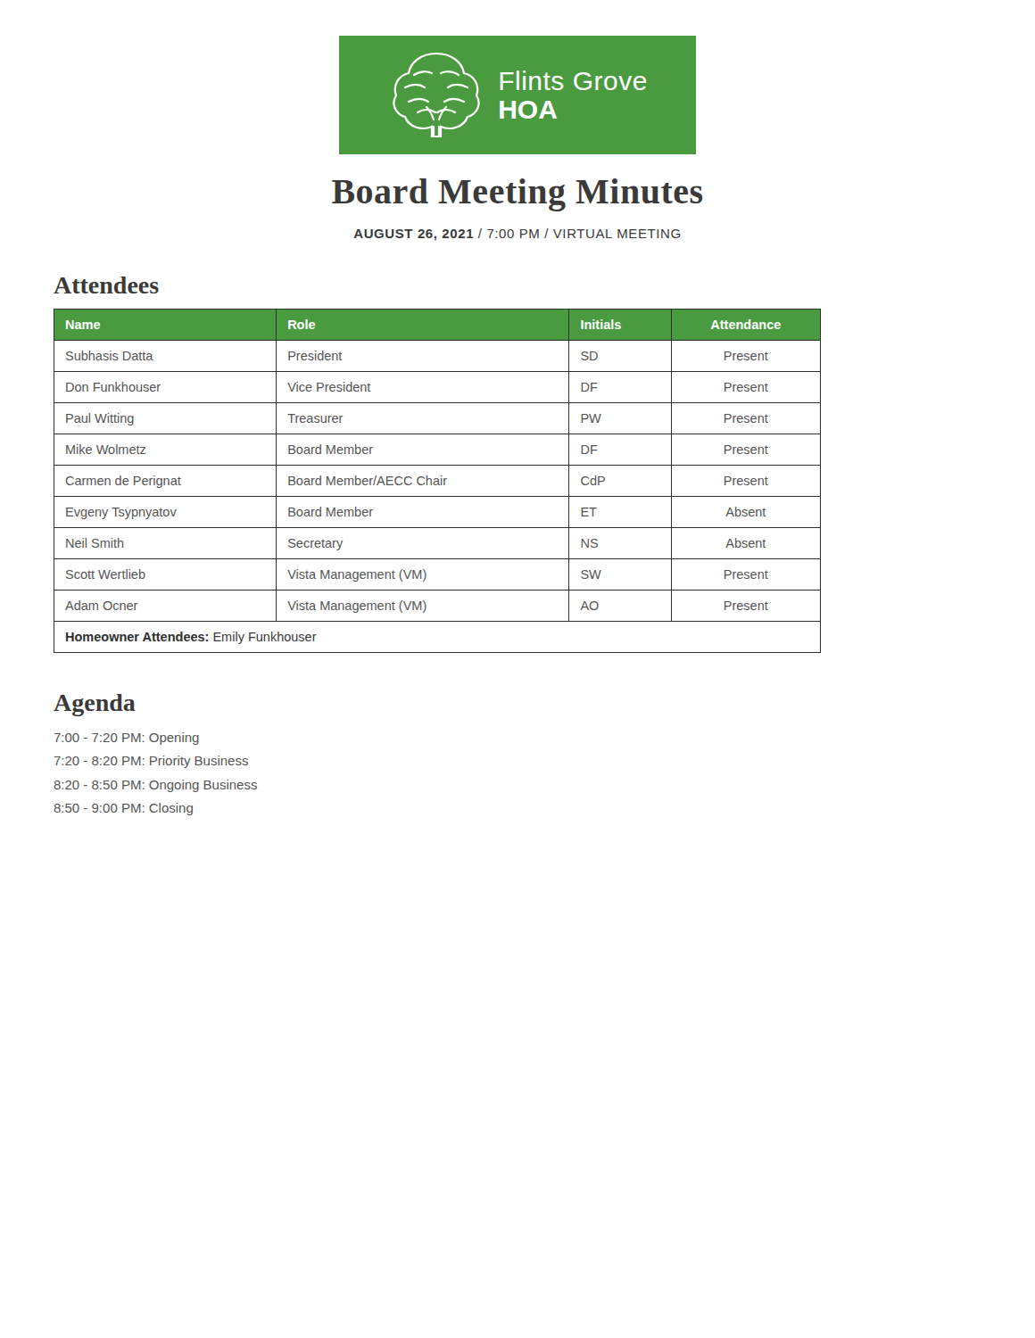Flints Grove
HOA
Board Meeting Minutes
AUGUST 26, 2021 / 7:00 PM / VIRTUAL MEETING
Attendees
| Name | Role | Initials | Attendance |
| --- | --- | --- | --- |
| Subhasis Datta | President | SD | Present |
| Don Funkhouser | Vice President | DF | Present |
| Paul Witting | Treasurer | PW | Present |
| Mike Wolmetz | Board Member | DF | Present |
| Carmen de Perignat | Board Member/AECC Chair | CdP | Present |
| Evgeny Tsypnyatov | Board Member | ET | Absent |
| Neil Smith | Secretary | NS | Absent |
| Scott Wertlieb | Vista Management (VM) | SW | Present |
| Adam Ocner | Vista Management (VM) | AO | Present |
| Homeowner Attendees: Emily Funkhouser |
Agenda
7:00 - 7:20 PM: Opening
7:20 - 8:20 PM: Priority Business
8:20 - 8:50 PM: Ongoing Business
8:50 - 9:00 PM: Closing